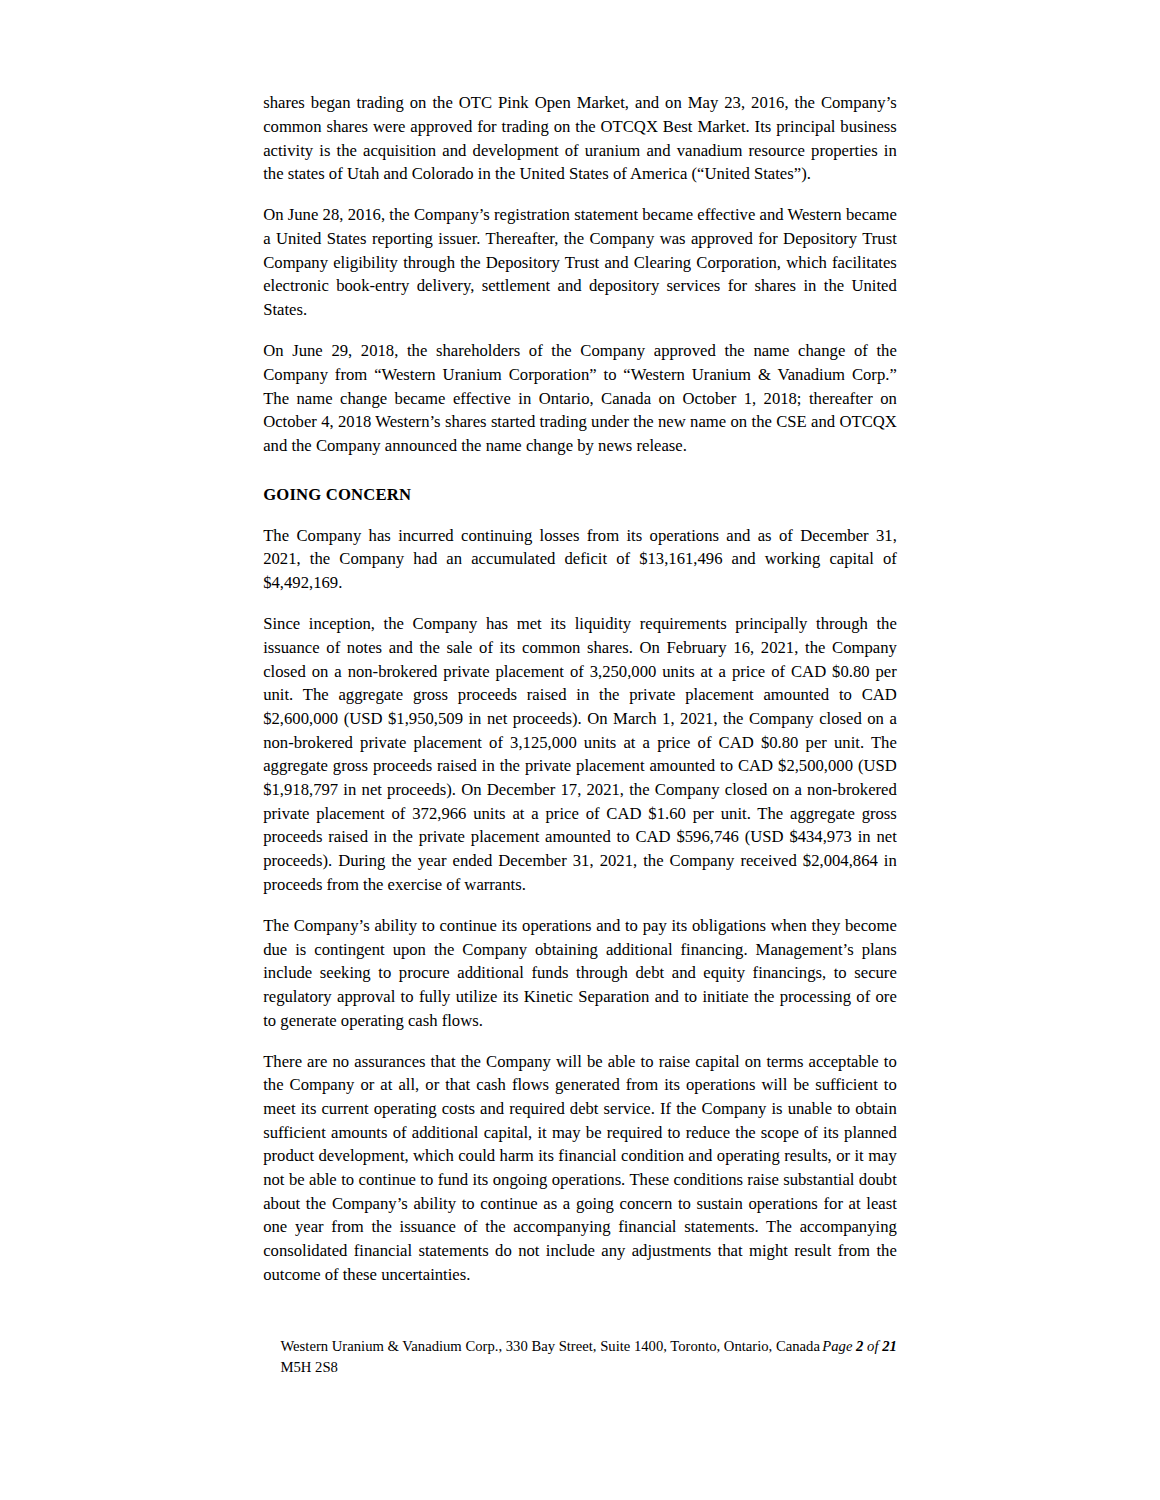shares began trading on the OTC Pink Open Market, and on May 23, 2016, the Company’s common shares were approved for trading on the OTCQX Best Market. Its principal business activity is the acquisition and development of uranium and vanadium resource properties in the states of Utah and Colorado in the United States of America (“United States”).
On June 28, 2016, the Company’s registration statement became effective and Western became a United States reporting issuer. Thereafter, the Company was approved for Depository Trust Company eligibility through the Depository Trust and Clearing Corporation, which facilitates electronic book-entry delivery, settlement and depository services for shares in the United States.
On June 29, 2018, the shareholders of the Company approved the name change of the Company from “Western Uranium Corporation” to “Western Uranium & Vanadium Corp.” The name change became effective in Ontario, Canada on October 1, 2018; thereafter on October 4, 2018 Western’s shares started trading under the new name on the CSE and OTCQX and the Company announced the name change by news release.
GOING CONCERN
The Company has incurred continuing losses from its operations and as of December 31, 2021, the Company had an accumulated deficit of $13,161,496 and working capital of $4,492,169.
Since inception, the Company has met its liquidity requirements principally through the issuance of notes and the sale of its common shares. On February 16, 2021, the Company closed on a non-brokered private placement of 3,250,000 units at a price of CAD $0.80 per unit. The aggregate gross proceeds raised in the private placement amounted to CAD $2,600,000 (USD $1,950,509 in net proceeds). On March 1, 2021, the Company closed on a non-brokered private placement of 3,125,000 units at a price of CAD $0.80 per unit. The aggregate gross proceeds raised in the private placement amounted to CAD $2,500,000 (USD $1,918,797 in net proceeds). On December 17, 2021, the Company closed on a non-brokered private placement of 372,966 units at a price of CAD $1.60 per unit. The aggregate gross proceeds raised in the private placement amounted to CAD $596,746 (USD $434,973 in net proceeds). During the year ended December 31, 2021, the Company received $2,004,864 in proceeds from the exercise of warrants.
The Company’s ability to continue its operations and to pay its obligations when they become due is contingent upon the Company obtaining additional financing. Management’s plans include seeking to procure additional funds through debt and equity financings, to secure regulatory approval to fully utilize its Kinetic Separation and to initiate the processing of ore to generate operating cash flows.
There are no assurances that the Company will be able to raise capital on terms acceptable to the Company or at all, or that cash flows generated from its operations will be sufficient to meet its current operating costs and required debt service. If the Company is unable to obtain sufficient amounts of additional capital, it may be required to reduce the scope of its planned product development, which could harm its financial condition and operating results, or it may not be able to continue to fund its ongoing operations. These conditions raise substantial doubt about the Company’s ability to continue as a going concern to sustain operations for at least one year from the issuance of the accompanying financial statements. The accompanying consolidated financial statements do not include any adjustments that might result from the outcome of these uncertainties.
Western Uranium & Vanadium Corp., 330 Bay Street, Suite 1400, Toronto, Ontario, Canada M5H 2S8
Page 2 of 21